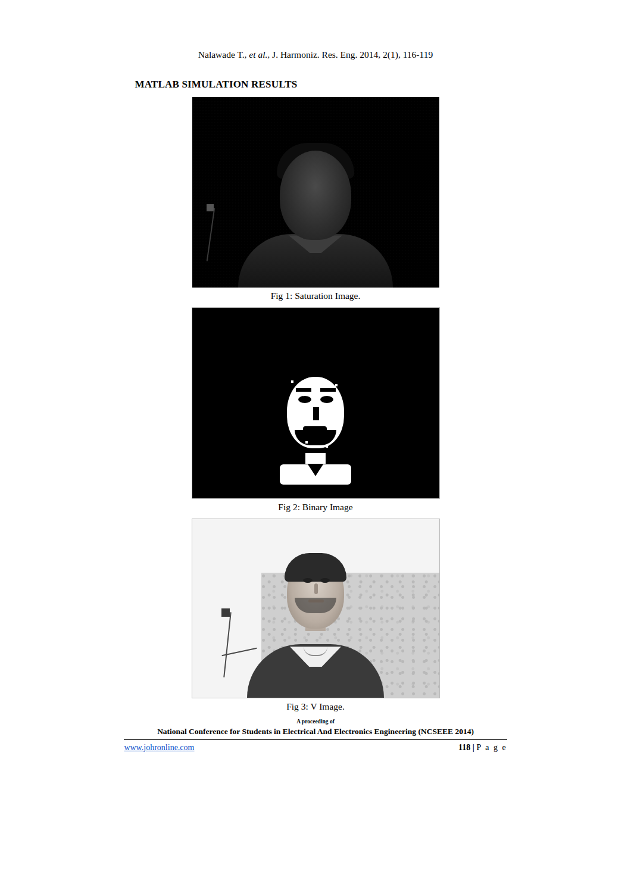Nalawade T., et al., J. Harmoniz. Res. Eng. 2014, 2(1), 116-119
MATLAB SIMULATION RESULTS
Fig 1: Saturation Image.
Fig 2: Binary Image
Fig 3: V Image.
A proceeding of
National Conference for Students in Electrical And Electronics Engineering (NCSEEE 2014)
www.johronline.com
118 | P a g e